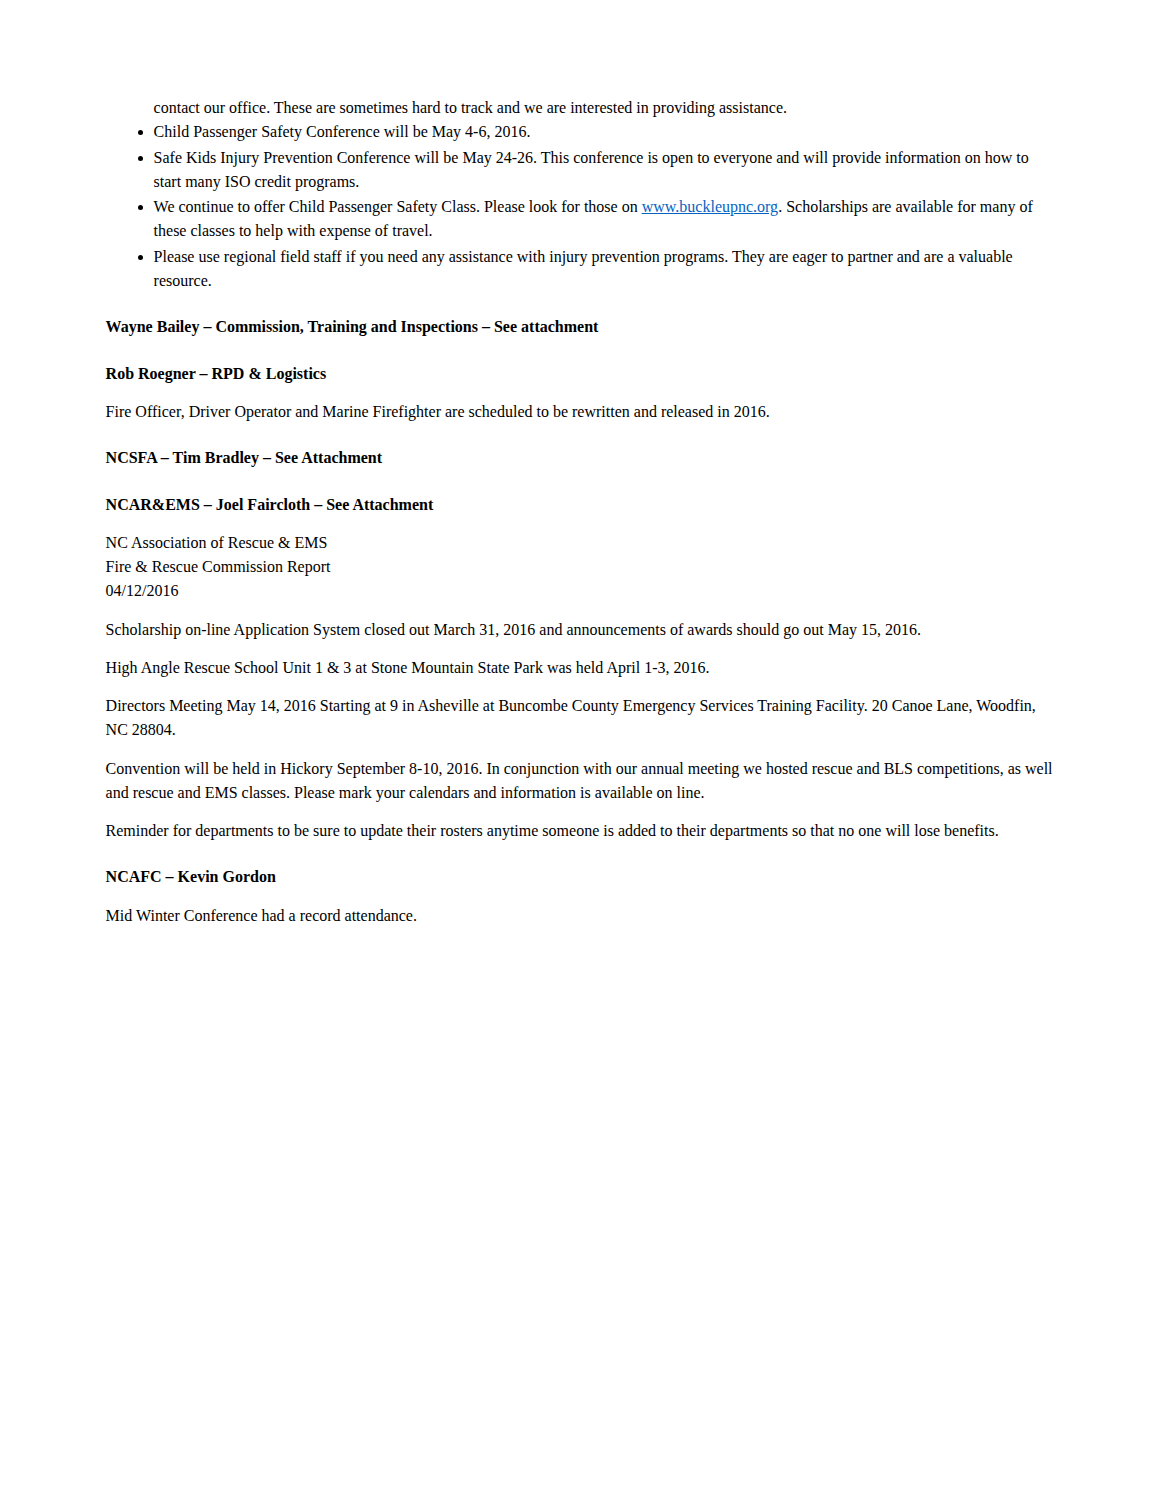contact our office. These are sometimes hard to track and we are interested in providing assistance.
Child Passenger Safety Conference will be May 4-6, 2016.
Safe Kids Injury Prevention Conference will be May 24-26. This conference is open to everyone and will provide information on how to start many ISO credit programs.
We continue to offer Child Passenger Safety Class. Please look for those on www.buckleupnc.org. Scholarships are available for many of these classes to help with expense of travel.
Please use regional field staff if you need any assistance with injury prevention programs. They are eager to partner and are a valuable resource.
Wayne Bailey – Commission, Training and Inspections – See attachment
Rob Roegner – RPD & Logistics
Fire Officer, Driver Operator and Marine Firefighter are scheduled to be rewritten and released in 2016.
NCSFA – Tim Bradley – See Attachment
NCAR&EMS – Joel Faircloth – See Attachment
NC Association of Rescue & EMS
Fire & Rescue Commission Report
04/12/2016
Scholarship on-line Application System closed out March 31, 2016 and announcements of awards should go out May 15, 2016.
High Angle Rescue School Unit 1 & 3 at Stone Mountain State Park was held April 1-3, 2016.
Directors Meeting May 14, 2016 Starting at 9 in Asheville at Buncombe County Emergency Services Training Facility. 20 Canoe Lane, Woodfin, NC 28804.
Convention will be held in Hickory September 8-10, 2016. In conjunction with our annual meeting we hosted rescue and BLS competitions, as well and rescue and EMS classes. Please mark your calendars and information is available on line.
Reminder for departments to be sure to update their rosters anytime someone is added to their departments so that no one will lose benefits.
NCAFC – Kevin Gordon
Mid Winter Conference had a record attendance.